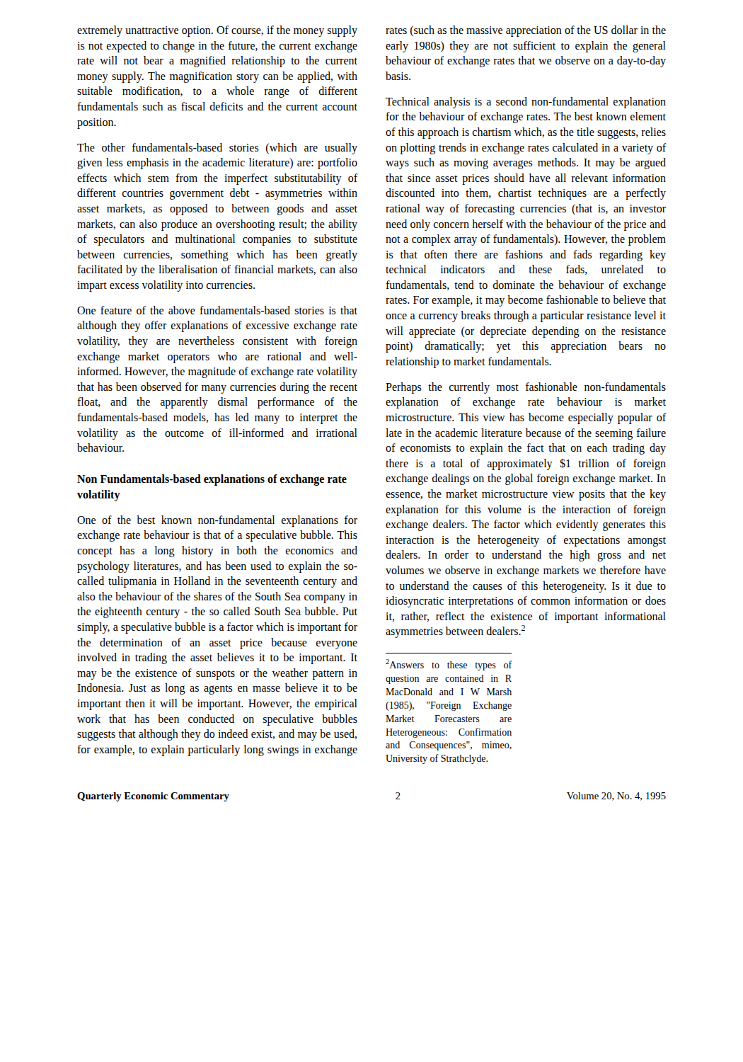extremely unattractive option. Of course, if the money supply is not expected to change in the future, the current exchange rate will not bear a magnified relationship to the current money supply. The magnification story can be applied, with suitable modification, to a whole range of different fundamentals such as fiscal deficits and the current account position.
The other fundamentals-based stories (which are usually given less emphasis in the academic literature) are: portfolio effects which stem from the imperfect substitutability of different countries government debt - asymmetries within asset markets, as opposed to between goods and asset markets, can also produce an overshooting result; the ability of speculators and multinational companies to substitute between currencies, something which has been greatly facilitated by the liberalisation of financial markets, can also impart excess volatility into currencies.
One feature of the above fundamentals-based stories is that although they offer explanations of excessive exchange rate volatility, they are nevertheless consistent with foreign exchange market operators who are rational and well-informed. However, the magnitude of exchange rate volatility that has been observed for many currencies during the recent float, and the apparently dismal performance of the fundamentals-based models, has led many to interpret the volatility as the outcome of ill-informed and irrational behaviour.
Non Fundamentals-based explanations of exchange rate volatility
One of the best known non-fundamental explanations for exchange rate behaviour is that of a speculative bubble. This concept has a long history in both the economics and psychology literatures, and has been used to explain the so-called tulipmania in Holland in the seventeenth century and also the behaviour of the shares of the South Sea company in the eighteenth century - the so called South Sea bubble. Put simply, a speculative bubble is a factor which is important for the determination of an asset price because everyone involved in trading the asset believes it to be important. It may be the existence of sunspots or the weather pattern in Indonesia. Just as long as agents en masse believe it to be important then it will be important. However, the empirical work that has been conducted on speculative bubbles suggests that although they do indeed exist, and may be used, for example, to explain particularly long swings in exchange rates (such as the massive appreciation of the US dollar in the early 1980s) they are not sufficient to explain the general behaviour of exchange rates that we observe on a day-to-day basis.
Technical analysis is a second non-fundamental explanation for the behaviour of exchange rates. The best known element of this approach is chartism which, as the title suggests, relies on plotting trends in exchange rates calculated in a variety of ways such as moving averages methods. It may be argued that since asset prices should have all relevant information discounted into them, chartist techniques are a perfectly rational way of forecasting currencies (that is, an investor need only concern herself with the behaviour of the price and not a complex array of fundamentals). However, the problem is that often there are fashions and fads regarding key technical indicators and these fads, unrelated to fundamentals, tend to dominate the behaviour of exchange rates. For example, it may become fashionable to believe that once a currency breaks through a particular resistance level it will appreciate (or depreciate depending on the resistance point) dramatically; yet this appreciation bears no relationship to market fundamentals.
Perhaps the currently most fashionable non-fundamentals explanation of exchange rate behaviour is market microstructure. This view has become especially popular of late in the academic literature because of the seeming failure of economists to explain the fact that on each trading day there is a total of approximately $1 trillion of foreign exchange dealings on the global foreign exchange market. In essence, the market microstructure view posits that the key explanation for this volume is the interaction of foreign exchange dealers. The factor which evidently generates this interaction is the heterogeneity of expectations amongst dealers. In order to understand the high gross and net volumes we observe in exchange markets we therefore have to understand the causes of this heterogeneity. Is it due to idiosyncratic interpretations of common information or does it, rather, reflect the existence of important informational asymmetries between dealers.2
2Answers to these types of question are contained in R MacDonald and I W Marsh (1985), "Foreign Exchange Market Forecasters are Heterogeneous: Confirmation and Consequences", mimeo, University of Strathclyde.
Quarterly Economic Commentary 2 Volume 20, No. 4, 1995